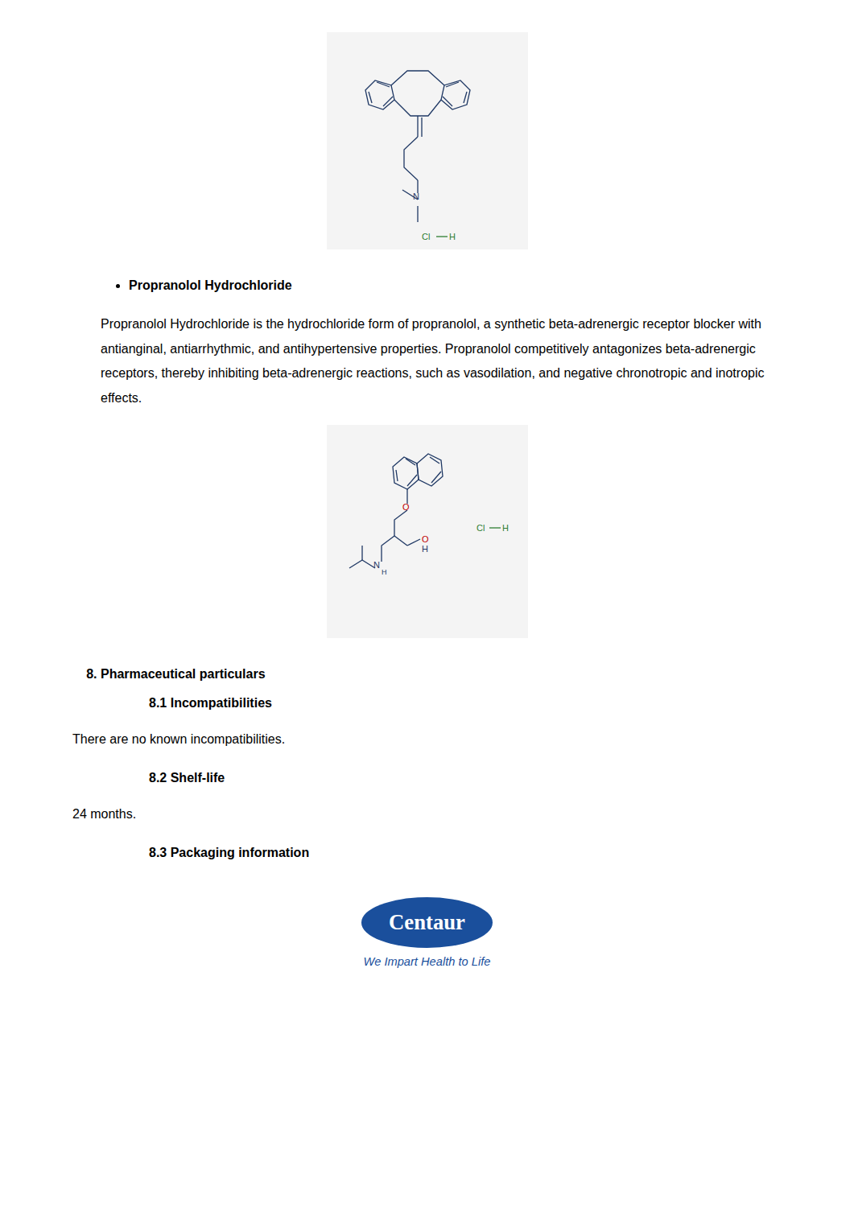N Cl H
Propranolol Hydrochloride
Propranolol Hydrochloride is the hydrochloride form of propranolol, a synthetic beta-adrenergic receptor blocker with antianginal, antiarrhythmic, and antihypertensive properties. Propranolol competitively antagonizes beta-adrenergic receptors, thereby inhibiting beta-adrenergic reactions, such as vasodilation, and negative chronotropic and inotropic effects.
O O H N H Cl H
Pharmaceutical particulars
8.1 Incompatibilities
There are no known incompatibilities.
8.2 Shelf-life
24 months.
8.3 Packaging information
Centaur
We Impart Health to Life